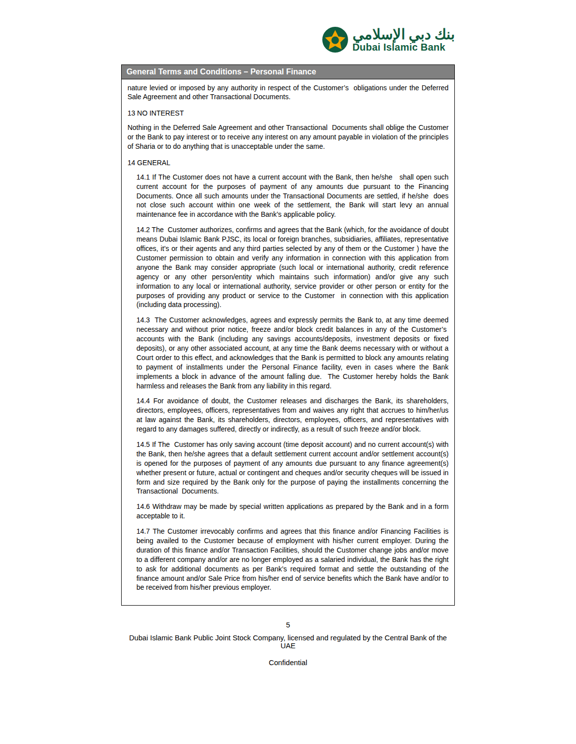بنك دبي الإسلامي
Dubai Islamic Bank
General Terms and Conditions – Personal Finance
nature levied or imposed by any authority in respect of the Customer’s obligations under the Deferred Sale Agreement and other Transactional Documents.
13 NO INTEREST
Nothing in the Deferred Sale Agreement and other Transactional Documents shall oblige the Customer or the Bank to pay interest or to receive any interest on any amount payable in violation of the principles of Sharia or to do anything that is unacceptable under the same.
14 GENERAL
14.1 If The Customer does not have a current account with the Bank, then he/she shall open such current account for the purposes of payment of any amounts due pursuant to the Financing Documents. Once all such amounts under the Transactional Documents are settled, if he/she does not close such account within one week of the settlement, the Bank will start levy an annual maintenance fee in accordance with the Bank’s applicable policy.
14.2 The Customer authorizes, confirms and agrees that the Bank (which, for the avoidance of doubt means Dubai Islamic Bank PJSC, its local or foreign branches, subsidiaries, affiliates, representative offices, it’s or their agents and any third parties selected by any of them or the Customer ) have the Customer permission to obtain and verify any information in connection with this application from anyone the Bank may consider appropriate (such local or international authority, credit reference agency or any other person/entity which maintains such information) and/or give any such information to any local or international authority, service provider or other person or entity for the purposes of providing any product or service to the Customer in connection with this application (including data processing).
14.3 The Customer acknowledges, agrees and expressly permits the Bank to, at any time deemed necessary and without prior notice, freeze and/or block credit balances in any of the Customer’s accounts with the Bank (including any savings accounts/deposits, investment deposits or fixed deposits), or any other associated account, at any time the Bank deems necessary with or without a Court order to this effect, and acknowledges that the Bank is permitted to block any amounts relating to payment of installments under the Personal Finance facility, even in cases where the Bank implements a block in advance of the amount falling due. The Customer hereby holds the Bank harmless and releases the Bank from any liability in this regard.
14.4 For avoidance of doubt, the Customer releases and discharges the Bank, its shareholders, directors, employees, officers, representatives from and waives any right that accrues to him/her/us at law against the Bank, its shareholders, directors, employees, officers, and representatives with regard to any damages suffered, directly or indirectly, as a result of such freeze and/or block.
14.5 If The Customer has only saving account (time deposit account) and no current account(s) with the Bank, then he/she agrees that a default settlement current account and/or settlement account(s) is opened for the purposes of payment of any amounts due pursuant to any finance agreement(s) whether present or future, actual or contingent and cheques and/or security cheques will be issued in form and size required by the Bank only for the purpose of paying the installments concerning the Transactional Documents.
14.6 Withdraw may be made by special written applications as prepared by the Bank and in a form acceptable to it.
14.7 The Customer irrevocably confirms and agrees that this finance and/or Financing Facilities is being availed to the Customer because of employment with his/her current employer. During the duration of this finance and/or Transaction Facilities, should the Customer change jobs and/or move to a different company and/or are no longer employed as a salaried individual, the Bank has the right to ask for additional documents as per Bank’s required format and settle the outstanding of the finance amount and/or Sale Price from his/her end of service benefits which the Bank have and/or to be received from his/her previous employer.
5
Dubai Islamic Bank Public Joint Stock Company, licensed and regulated by the Central Bank of the UAE
Confidential